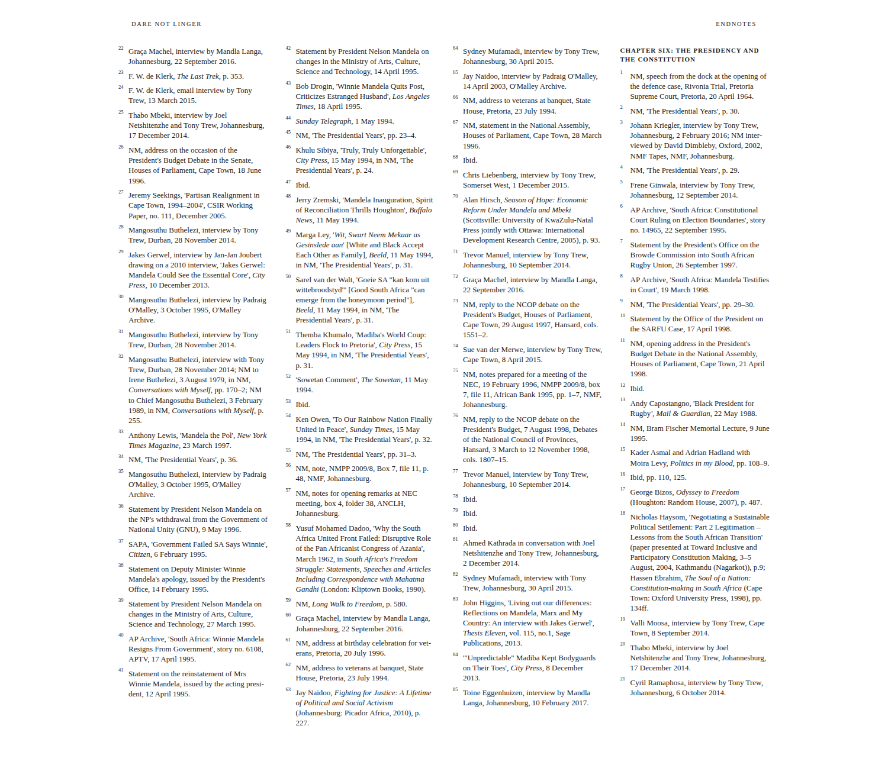Dare Not Linger
Endnotes
22 Graça Machel, interview by Mandla Langa, Johannesburg, 22 September 2016.
23 F. W. de Klerk, The Last Trek, p. 353.
24 F. W. de Klerk, email interview by Tony Trew, 13 March 2015.
25 Thabo Mbeki, interview by Joel Netshitenzhe and Tony Trew, Johannesburg, 17 December 2014.
26 NM, address on the occasion of the President's Budget Debate in the Senate, Houses of Parliament, Cape Town, 18 June 1996.
27 Jeremy Seekings, 'Partisan Realignment in Cape Town, 1994–2004', CSIR Working Paper, no. 111, December 2005.
28 Mangosuthu Buthelezi, interview by Tony Trew, Durban, 28 November 2014.
29 Jakes Gerwel, interview by Jan-Jan Joubert drawing on a 2010 interview, 'Jakes Gerwel: Mandela Could See the Essential Core', City Press, 10 December 2013.
30 Mangosuthu Buthelezi, interview by Padraig O'Malley, 3 October 1995, O'Malley Archive.
31 Mangosuthu Buthelezi, interview by Tony Trew, Durban, 28 November 2014.
32 Mangosuthu Buthelezi, interview with Tony Trew, Durban, 28 November 2014; NM to Irene Buthelezi, 3 August 1979, in NM, Conversations with Myself, pp. 170–2; NM to Chief Mangosuthu Buthelezi, 3 February 1989, in NM, Conversations with Myself, p. 255.
33 Anthony Lewis, 'Mandela the Pol', New York Times Magazine, 23 March 1997.
34 NM, 'The Presidential Years', p. 36.
35 Mangosuthu Buthelezi, interview by Padraig O'Malley, 3 October 1995, O'Malley Archive.
36 Statement by President Nelson Mandela on the NP's withdrawal from the Government of National Unity (GNU), 9 May 1996.
37 SAPA, 'Government Failed SA Says Winnie', Citizen, 6 February 1995.
38 Statement on Deputy Minister Winnie Mandela's apology, issued by the President's Office, 14 February 1995.
39 Statement by President Nelson Mandela on changes in the Ministry of Arts, Culture, Science and Technology, 27 March 1995.
40 AP Archive, 'South Africa: Winnie Mandela Resigns From Government', story no. 6108, APTV, 17 April 1995.
41 Statement on the reinstatement of Mrs Winnie Mandela, issued by the acting president, 12 April 1995.
42 Statement by President Nelson Mandela on changes in the Ministry of Arts, Culture, Science and Technology, 14 April 1995.
43 Bob Drogin, 'Winnie Mandela Quits Post, Criticizes Estranged Husband', Los Angeles Times, 18 April 1995.
44 Sunday Telegraph, 1 May 1994.
45 NM, 'The Presidential Years', pp. 23–4.
46 Khulu Sibiya, 'Truly, Truly Unforgettable', City Press, 15 May 1994, in NM, 'The Presidential Years', p. 24.
47 Ibid.
48 Jerry Zremski, 'Mandela Inauguration, Spirit of Reconciliation Thrills Houghton', Buffalo News, 11 May 1994.
49 Marga Ley, 'Wit, Swart Neem Mekaar as Gesinslede aan' [White and Black Accept Each Other as Family], Beeld, 11 May 1994, in NM, 'The Presidential Years', p. 31.
50 Sarel van der Walt, 'Goeie SA "kan kom uit wittebroodstyd"' [Good South Africa "can emerge from the honeymoon period"], Beeld, 11 May 1994, in NM, 'The Presidential Years', p. 31.
51 Themba Khumalo, 'Madiba's World Coup: Leaders Flock to Pretoria', City Press, 15 May 1994, in NM, 'The Presidential Years', p. 31.
52'Sowetan Comment', The Sowetan, 11 May 1994.
53 Ibid.
54 Ken Owen, 'To Our Rainbow Nation Finally United in Peace', Sunday Times, 15 May 1994, in NM, 'The Presidential Years', p. 32.
55 NM, 'The Presidential Years', pp. 31–3.
56 NM, note, NMPP 2009/8, Box 7, file 11, p. 48, NMF, Johannesburg.
57 NM, notes for opening remarks at NEC meeting, box 4, folder 38, ANCLH, Johannesburg.
58 Yusuf Mohamed Dadoo, 'Why the South Africa United Front Failed: Disruptive Role of the Pan Africanist Congress of Azania', March 1962, in South Africa's Freedom Struggle: Statements, Speeches and Articles Including Correspondence with Mahatma Gandhi (London: Kliptown Books, 1990).
59 NM, Long Walk to Freedom, p. 580.
60 Graça Machel, interview by Mandla Langa, Johannesburg, 22 September 2016.
61 NM, address at birthday celebration for veterans, Pretoria, 20 July 1996.
62 NM, address to veterans at banquet, State House, Pretoria, 23 July 1994.
63 Jay Naidoo, Fighting for Justice: A Lifetime of Political and Social Activism (Johannesburg: Picador Africa, 2010), p. 227.
64 Sydney Mufamadi, interview by Tony Trew, Johannesburg, 30 April 2015.
65 Jay Naidoo, interview by Padraig O'Malley, 14 April 2003, O'Malley Archive.
66 NM, address to veterans at banquet, State House, Pretoria, 23 July 1994.
67 NM, statement in the National Assembly, Houses of Parliament, Cape Town, 28 March 1996.
68 Ibid.
69 Chris Liebenberg, interview by Tony Trew, Somerset West, 1 December 2015.
70 Alan Hirsch, Season of Hope: Economic Reform Under Mandela and Mbeki (Scottsville: University of KwaZulu-Natal Press jointly with Ottawa: International Development Research Centre, 2005), p. 93.
71 Trevor Manuel, interview by Tony Trew, Johannesburg, 10 September 2014.
72 Graça Machel, interview by Mandla Langa, 22 September 2016.
73 NM, reply to the NCOP debate on the President's Budget, Houses of Parliament, Cape Town, 29 August 1997, Hansard, cols. 1551–2.
74 Sue van der Merwe, interview by Tony Trew, Cape Town, 8 April 2015.
75 NM, notes prepared for a meeting of the NEC, 19 February 1996, NMPP 2009/8, box 7, file 11, African Bank 1995, pp. 1–7, NMF, Johannesburg.
76 NM, reply to the NCOP debate on the President's Budget, 7 August 1998, Debates of the National Council of Provinces, Hansard, 3 March to 12 November 1998, cols. 1807–15.
77 Trevor Manuel, interview by Tony Trew, Johannesburg, 10 September 2014.
78 Ibid.
79 Ibid.
80 Ibid.
81 Ahmed Kathrada in conversation with Joel Netshitenzhe and Tony Trew, Johannesburg, 2 December 2014.
82 Sydney Mufamadi, interview with Tony Trew, Johannesburg, 30 April 2015.
83 John Higgins, 'Living out our differences: Reflections on Mandela, Marx and My Country: An interview with Jakes Gerwel', Thesis Eleven, vol. 115, no.1, Sage Publications, 2013.
84'"Unpredictable" Madiba Kept Bodyguards on Their Toes', City Press, 8 December 2013.
85 Toine Eggenhuizen, interview by Mandla Langa, Johannesburg, 10 February 2017.
Chapter Six: The Presidency and the Constitution
1 NM, speech from the dock at the opening of the defence case, Rivonia Trial, Pretoria Supreme Court, Pretoria, 20 April 1964.
2 NM, 'The Presidential Years', p. 30.
3 Johann Kriegler, interview by Tony Trew, Johannesburg, 2 February 2016; NM interviewed by David Dimbleby, Oxford, 2002, NMF Tapes, NMF, Johannesburg.
4 NM, 'The Presidential Years', p. 29.
5 Frene Ginwala, interview by Tony Trew, Johannesburg, 12 September 2014.
6 AP Archive, 'South Africa: Constitutional Court Ruling on Election Boundaries', story no. 14965, 22 September 1995.
7 Statement by the President's Office on the Browde Commission into South African Rugby Union, 26 September 1997.
8 AP Archive, 'South Africa: Mandela Testifies in Court', 19 March 1998.
9 NM, 'The Presidential Years', pp. 29–30.
10 Statement by the Office of the President on the SARFU Case, 17 April 1998.
11 NM, opening address in the President's Budget Debate in the National Assembly, Houses of Parliament, Cape Town, 21 April 1998.
12 Ibid.
13 Andy Capostangno, 'Black President for Rugby', Mail & Guardian, 22 May 1988.
14 NM, Bram Fischer Memorial Lecture, 9 June 1995.
15 Kader Asmal and Adrian Hadland with Moira Levy, Politics in my Blood, pp. 108–9.
16 Ibid, pp. 110, 125.
17 George Bizos, Odyssey to Freedom (Houghton: Random House, 2007), p. 487.
18 Nicholas Haysom, 'Negotiating a Sustainable Political Settlement: Part 2 Legitimation – Lessons from the South African Transition' (paper presented at Toward Inclusive and Participatory Constitution Making, 3–5 August, 2004, Kathmandu (Nagarkot)), p.9; Hassen Ebrahim, The Soul of a Nation: Constitution-making in South Africa (Cape Town: Oxford University Press, 1998), pp. 134ff.
19 Valli Moosa, interview by Tony Trew, Cape Town, 8 September 2014.
20 Thabo Mbeki, interview by Joel Netshitenzhe and Tony Trew, Johannesburg, 17 December 2014.
21 Cyril Ramaphosa, interview by Tony Trew, Johannesburg, 6 October 2014.